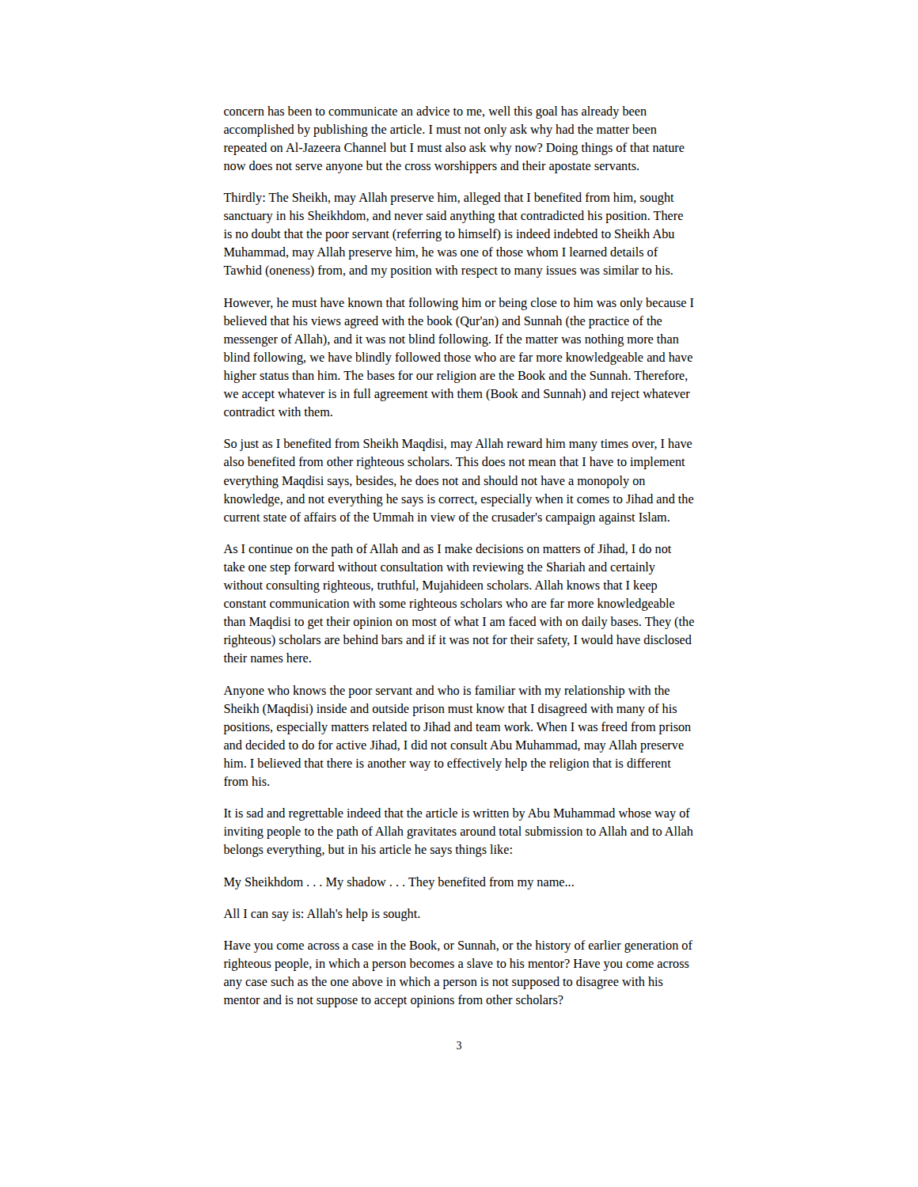concern has been to communicate an advice to me, well this goal has already been accomplished by publishing the article. I must not only ask why had the matter been repeated on Al-Jazeera Channel but I must also ask why now? Doing things of that nature now does not serve anyone but the cross worshippers and their apostate servants.
Thirdly: The Sheikh, may Allah preserve him, alleged that I benefited from him, sought sanctuary in his Sheikhdom, and never said anything that contradicted his position. There is no doubt that the poor servant (referring to himself) is indeed indebted to Sheikh Abu Muhammad, may Allah preserve him, he was one of those whom I learned details of Tawhid (oneness) from, and my position with respect to many issues was similar to his.
However, he must have known that following him or being close to him was only because I believed that his views agreed with the book (Qur'an) and Sunnah (the practice of the messenger of Allah), and it was not blind following. If the matter was nothing more than blind following, we have blindly followed those who are far more knowledgeable and have higher status than him. The bases for our religion are the Book and the Sunnah. Therefore, we accept whatever is in full agreement with them (Book and Sunnah) and reject whatever contradict with them.
So just as I benefited from Sheikh Maqdisi, may Allah reward him many times over, I have also benefited from other righteous scholars. This does not mean that I have to implement everything Maqdisi says, besides, he does not and should not have a monopoly on knowledge, and not everything he says is correct, especially when it comes to Jihad and the current state of affairs of the Ummah in view of the crusader's campaign against Islam.
As I continue on the path of Allah and as I make decisions on matters of Jihad, I do not take one step forward without consultation with reviewing the Shariah and certainly without consulting righteous, truthful, Mujahideen scholars. Allah knows that I keep constant communication with some righteous scholars who are far more knowledgeable than Maqdisi to get their opinion on most of what I am faced with on daily bases. They (the righteous) scholars are behind bars and if it was not for their safety, I would have disclosed their names here.
Anyone who knows the poor servant and who is familiar with my relationship with the Sheikh (Maqdisi) inside and outside prison must know that I disagreed with many of his positions, especially matters related to Jihad and team work. When I was freed from prison and decided to do for active Jihad, I did not consult Abu Muhammad, may Allah preserve him. I believed that there is another way to effectively help the religion that is different from his.
It is sad and regrettable indeed that the article is written by Abu Muhammad whose way of inviting people to the path of Allah gravitates around total submission to Allah and to Allah belongs everything, but in his article he says things like:
My Sheikhdom . . . My shadow . . . They benefited from my name...
All I can say is: Allah's help is sought.
Have you come across a case in the Book, or Sunnah, or the history of earlier generation of righteous people, in which a person becomes a slave to his mentor? Have you come across any case such as the one above in which a person is not supposed to disagree with his mentor and is not suppose to accept opinions from other scholars?
3